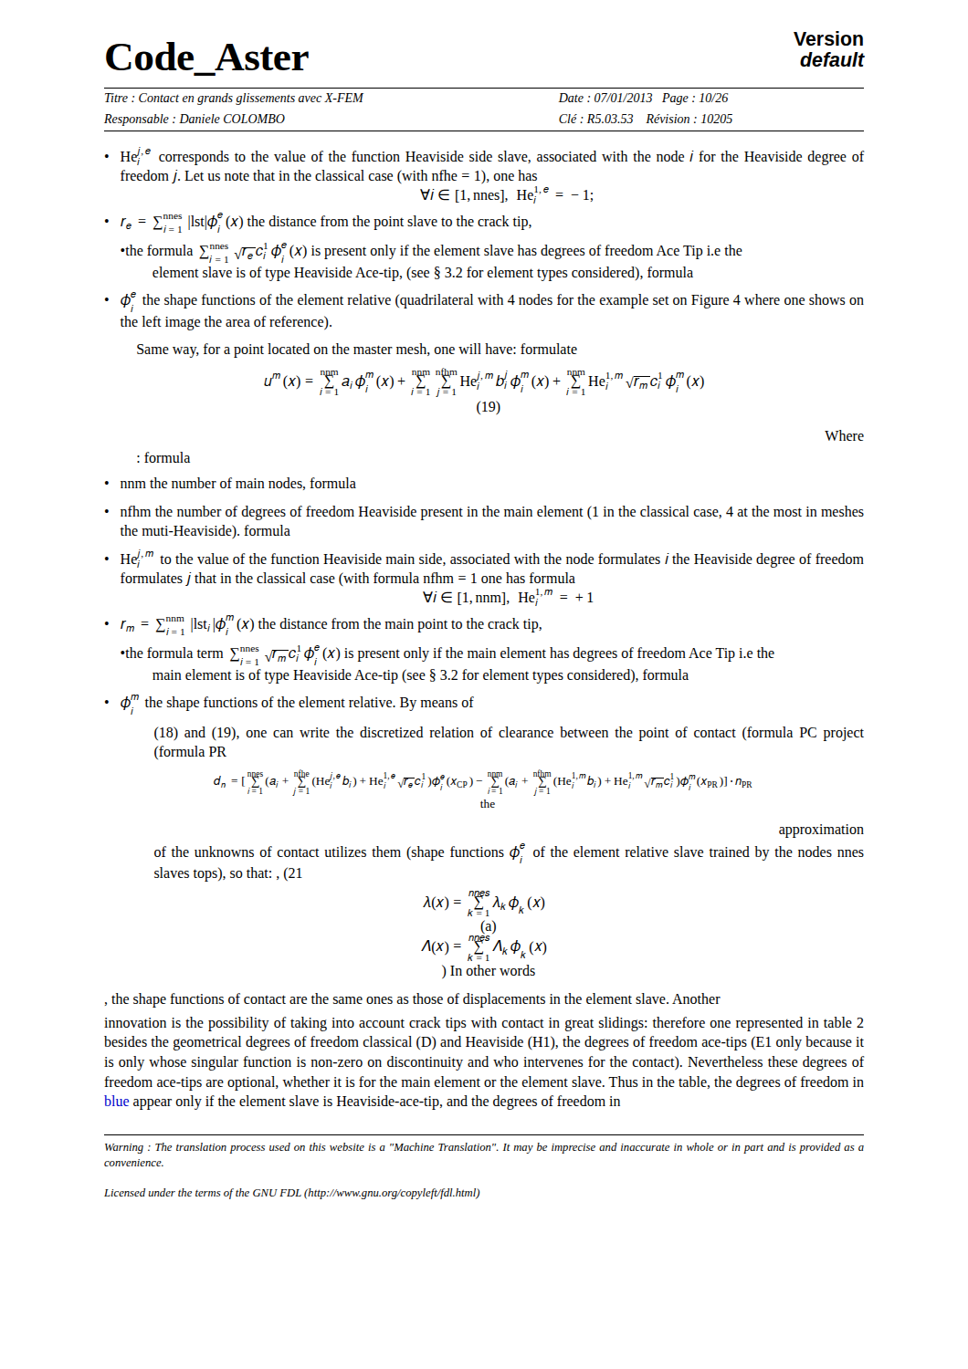Code_Aster
Version
default
| Titre : Contact en grands glissements avec X-FEM | Date : 07/01/2013 Page : 10/26 |
| Responsable : Daniele COLOMBO | Clé : R5.03.53 Révision : 10205 |
Heij,e corresponds to the value of the function Heaviside side slave, associated with the node i for the Heaviside degree of freedom j. Let us note that in the classical case (with nfhe=1), one has
∀i∈[1,nnes], Hei1,e =−1;
re= ∑i=1nnes |lst| ϕie(x) the distance from the point slave to the crack tip,
•the formula ∑i=1nnes re ci1 ϕie(x) is present only if the element slave has degrees of freedom Ace Tip i.e the
element slave is of type Heaviside Ace-tip, (see § 3.2 for element types considered), formula
ϕie the shape functions of the element relative (quadrilateral with 4 nodes for the example set on Figure 4 where one shows on the left image the area of reference).
Same way, for a point located on the master mesh, one will have: formulate
um(x)= ∑i=1nnm ai ϕim(x) + ∑i=1nnm ∑j=1nfhm Heij,m bij ϕim(x) + ∑i=1nnm Hei1,m rm ci1 ϕim(x) (19)
Where
: formula
nnm the number of main nodes, formula
nfhm the number of degrees of freedom Heaviside present in the main element (1 in the classical case, 4 at the most in meshes the muti-Heaviside). formula
Heij,m to the value of the function Heaviside main side, associated with the node formulates i the Heaviside degree of freedom formulates j that in the classical case (with formula nfhm=1 one has formula
∀i∈[1,nnm], Hei1,m =+1
rm= ∑i=1nnm |lsti| ϕim(x) the distance from the main point to the crack tip,
•the formula term ∑i=1nnes rm ci1 ϕie(x) is present only if the main element has degrees of freedom Ace Tip i.e the
main element is of type Heaviside Ace-tip (see § 3.2 for element types considered), formula
ϕim the shape functions of the element relative. By means of
(18) and (19), one can write the discretized relation of clearance between the point of contact (formula PC project (formula PR
dn= [ ∑i=1nnes ( ai + ∑j=1nfhe (Heij,ebi) + Hei1,e re ci1 ) ϕie(xCP) − ∑i=1nnm ( ai + ∑j=1nfhm (Hei1,mbi) + Hei1,m rm ci1 ) ϕim(xPR) ] ⋅ nPR the
approximation
of the unknowns of contact utilizes them (shape functions ϕie of the element relative slave trained by the nodes nnes slaves tops), so that: , (21
λ(x)= ∑k=1nnes λk ϕk(x) (a) Λ(x)= ∑k=1nnes Λk ϕk(x) ) In other words
, the shape functions of contact are the same ones as those of displacements in the element slave. Another
innovation is the possibility of taking into account crack tips with contact in great slidings: therefore one represented in table 2 besides the geometrical degrees of freedom classical (D) and Heaviside (H1), the degrees of freedom ace-tips (E1 only because it is only whose singular function is non-zero on discontinuity and who intervenes for the contact). Nevertheless these degrees of freedom ace-tips are optional, whether it is for the main element or the element slave. Thus in the table, the degrees of freedom in blue appear only if the element slave is Heaviside-ace-tip, and the degrees of freedom in
Warning : The translation process used on this website is a "Machine Translation". It may be imprecise and inaccurate in whole or in part and is provided as a convenience.
Licensed under the terms of the GNU FDL (http://www.gnu.org/copyleft/fdl.html)